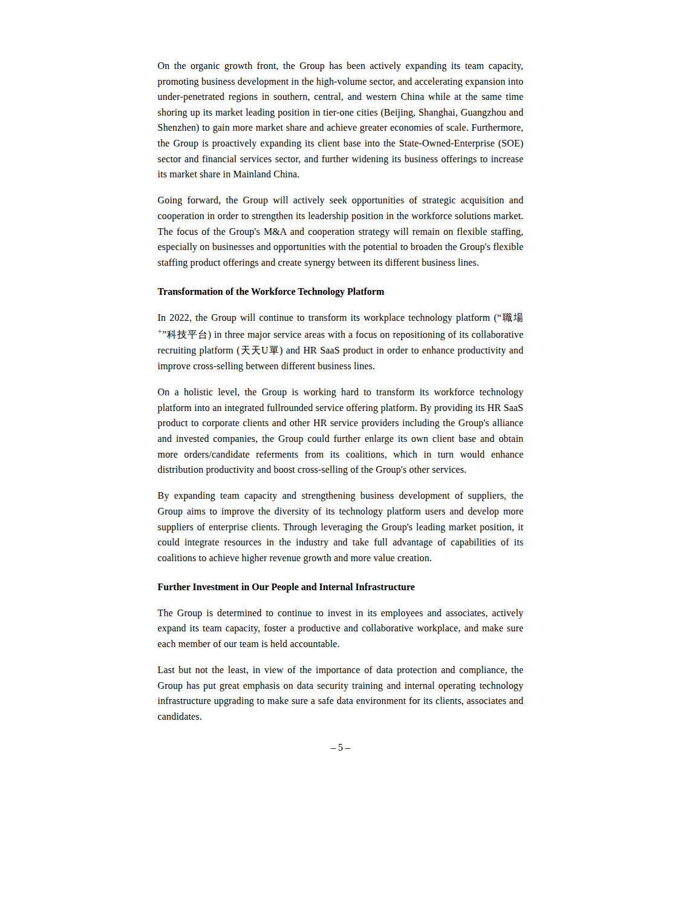On the organic growth front, the Group has been actively expanding its team capacity, promoting business development in the high-volume sector, and accelerating expansion into under-penetrated regions in southern, central, and western China while at the same time shoring up its market leading position in tier-one cities (Beijing, Shanghai, Guangzhou and Shenzhen) to gain more market share and achieve greater economies of scale. Furthermore, the Group is proactively expanding its client base into the State-Owned-Enterprise (SOE) sector and financial services sector, and further widening its business offerings to increase its market share in Mainland China.
Going forward, the Group will actively seek opportunities of strategic acquisition and cooperation in order to strengthen its leadership position in the workforce solutions market. The focus of the Group's M&A and cooperation strategy will remain on flexible staffing, especially on businesses and opportunities with the potential to broaden the Group's flexible staffing product offerings and create synergy between its different business lines.
Transformation of the Workforce Technology Platform
In 2022, the Group will continue to transform its workplace technology platform (“職場+”科技平台) in three major service areas with a focus on repositioning of its collaborative recruiting platform (天天U單) and HR SaaS product in order to enhance productivity and improve cross-selling between different business lines.
On a holistic level, the Group is working hard to transform its workforce technology platform into an integrated fullrounded service offering platform. By providing its HR SaaS product to corporate clients and other HR service providers including the Group's alliance and invested companies, the Group could further enlarge its own client base and obtain more orders/candidate referments from its coalitions, which in turn would enhance distribution productivity and boost cross-selling of the Group's other services.
By expanding team capacity and strengthening business development of suppliers, the Group aims to improve the diversity of its technology platform users and develop more suppliers of enterprise clients. Through leveraging the Group's leading market position, it could integrate resources in the industry and take full advantage of capabilities of its coalitions to achieve higher revenue growth and more value creation.
Further Investment in Our People and Internal Infrastructure
The Group is determined to continue to invest in its employees and associates, actively expand its team capacity, foster a productive and collaborative workplace, and make sure each member of our team is held accountable.
Last but not the least, in view of the importance of data protection and compliance, the Group has put great emphasis on data security training and internal operating technology infrastructure upgrading to make sure a safe data environment for its clients, associates and candidates.
– 5 –